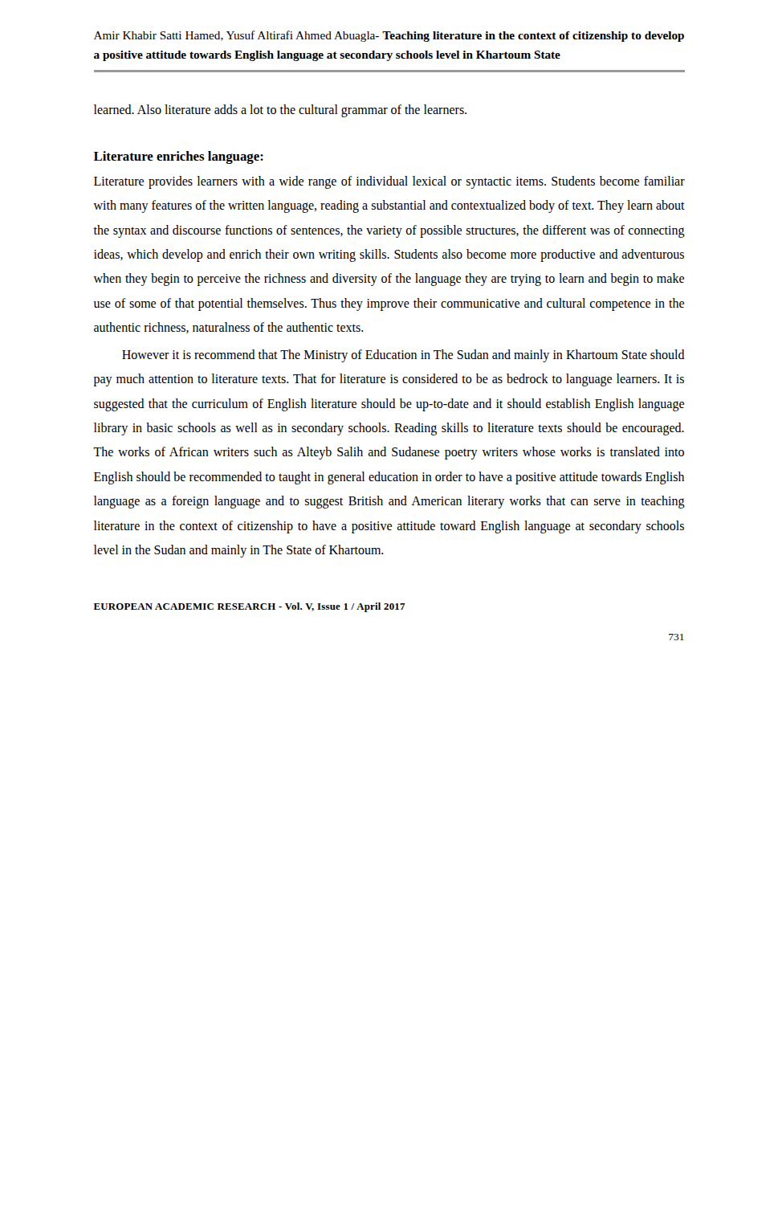Amir Khabir Satti Hamed, Yusuf Altirafi Ahmed Abuagla- Teaching literature in the context of citizenship to develop a positive attitude towards English language at secondary schools level in Khartoum State
learned. Also literature adds a lot to the cultural grammar of the learners.
Literature enriches language:
Literature provides learners with a wide range of individual lexical or syntactic items. Students become familiar with many features of the written language, reading a substantial and contextualized body of text. They learn about the syntax and discourse functions of sentences, the variety of possible structures, the different was of connecting ideas, which develop and enrich their own writing skills. Students also become more productive and adventurous when they begin to perceive the richness and diversity of the language they are trying to learn and begin to make use of some of that potential themselves. Thus they improve their communicative and cultural competence in the authentic richness, naturalness of the authentic texts.
However it is recommend that The Ministry of Education in The Sudan and mainly in Khartoum State should pay much attention to literature texts. That for literature is considered to be as bedrock to language learners. It is suggested that the curriculum of English literature should be up-to-date and it should establish English language library in basic schools as well as in secondary schools. Reading skills to literature texts should be encouraged. The works of African writers such as Alteyb Salih and Sudanese poetry writers whose works is translated into English should be recommended to taught in general education in order to have a positive attitude towards English language as a foreign language and to suggest British and American literary works that can serve in teaching literature in the context of citizenship to have a positive attitude toward English language at secondary schools level in the Sudan and mainly in The State of Khartoum.
EUROPEAN ACADEMIC RESEARCH - Vol. V, Issue 1 / April 2017
731